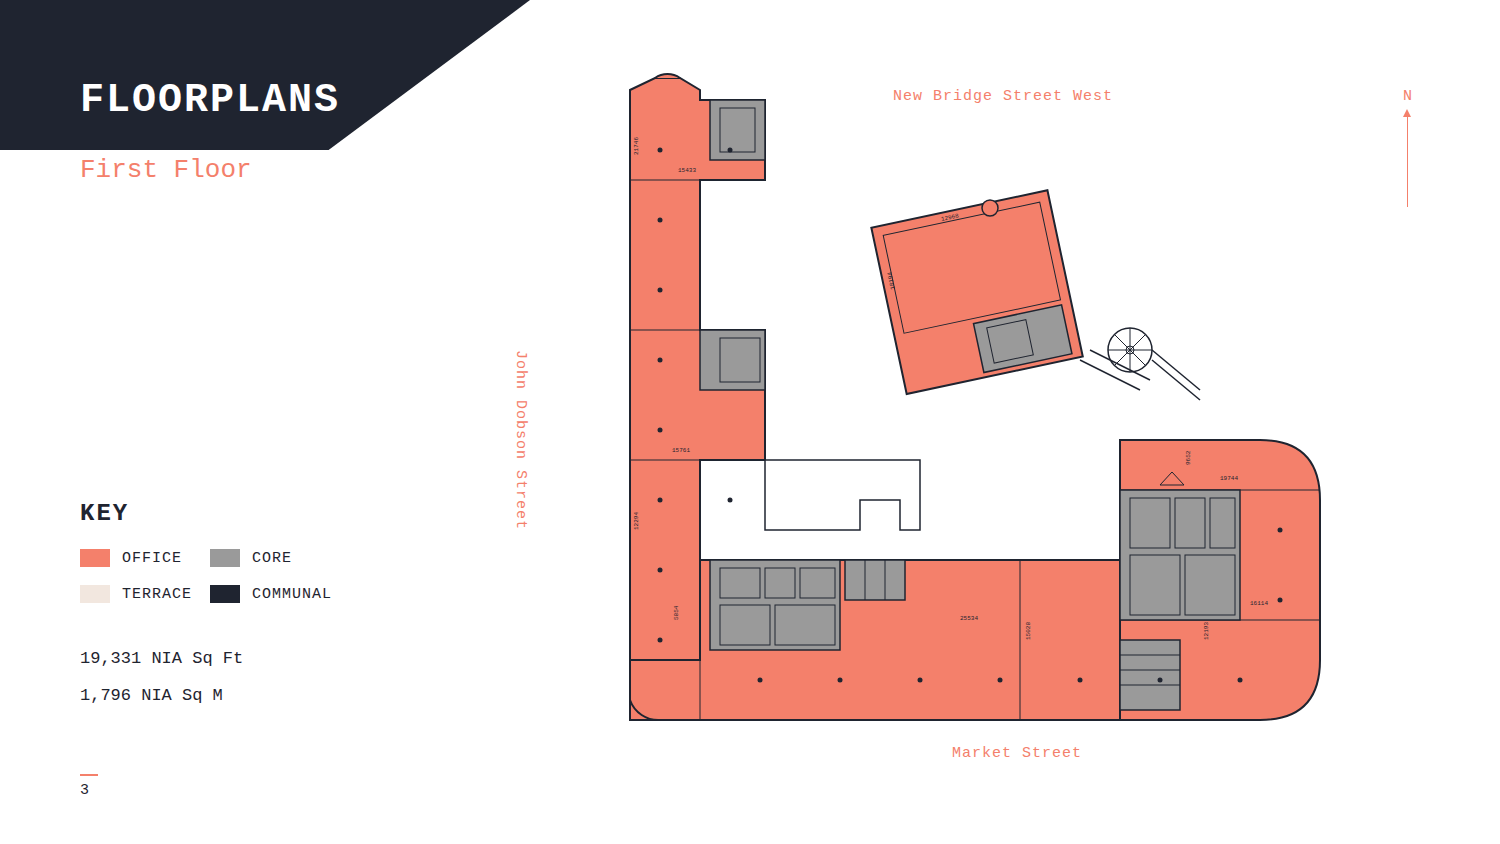FLOORPLANS
First Floor
KEY
| OFFICE | CORE |
| TERRACE | COMMUNAL |
19,331 NIA Sq Ft
1,796 NIA Sq M
3
New Bridge Street West
Market Street
John Dobson Street
N
15433 21746 15761 12294 5854 12968 18194 25534 15028 19744 9652 16114 12193